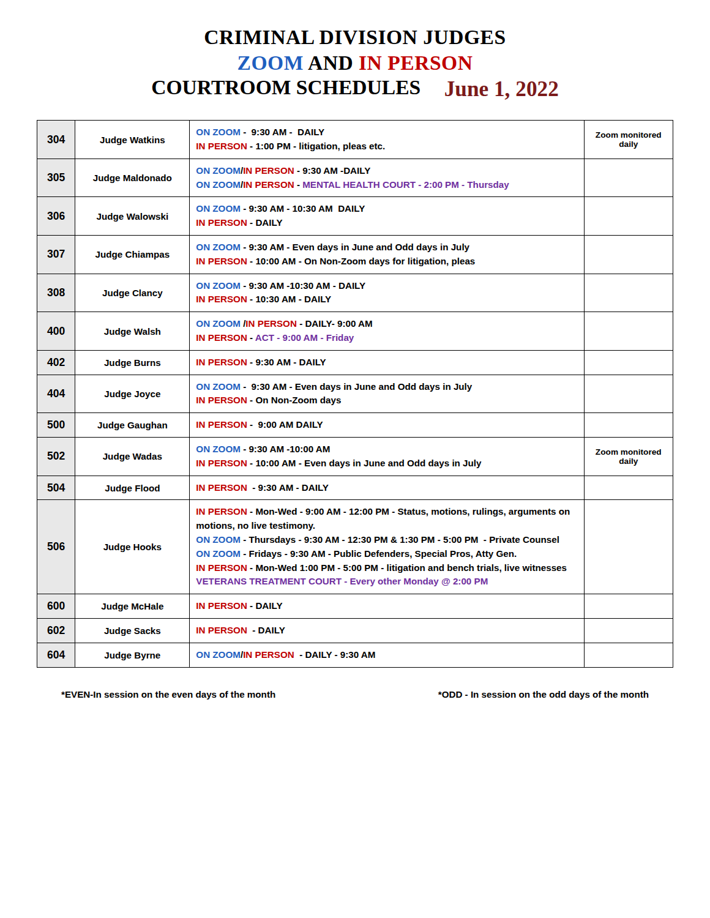CRIMINAL DIVISION JUDGES
ZOOM AND IN PERSON
COURTROOM SCHEDULES June 1, 2022
| 304 | Judge Watkins | ON ZOOM - 9:30 AM - DAILY IN PERSON - 1:00 PM - litigation, pleas etc. | Zoom monitored daily |
| 305 | Judge Maldonado | ON ZOOM / IN PERSON - 9:30 AM -DAILY ON ZOOM / IN PERSON - MENTAL HEALTH COURT - 2:00 PM - Thursday | |
| 306 | Judge Walowski | ON ZOOM - 9:30 AM - 10:30 AM DAILY IN PERSON - DAILY | |
| 307 | Judge Chiampas | ON ZOOM - 9:30 AM - Even days in June and Odd days in July IN PERSON - 10:00 AM - On Non-Zoom days for litigation, pleas | |
| 308 | Judge Clancy | ON ZOOM - 9:30 AM -10:30 AM - DAILY IN PERSON - 10:30 AM - DAILY | |
| 400 | Judge Walsh | ON ZOOM / IN PERSON - DAILY- 9:00 AM IN PERSON - ACT - 9:00 AM - Friday | |
| 402 | Judge Burns | IN PERSON - 9:30 AM - DAILY | |
| 404 | Judge Joyce | ON ZOOM - 9:30 AM - Even days in June and Odd days in July IN PERSON - On Non-Zoom days | |
| 500 | Judge Gaughan | IN PERSON - 9:00 AM DAILY | |
| 502 | Judge Wadas | ON ZOOM - 9:30 AM -10:00 AM IN PERSON - 10:00 AM - Even days in June and Odd days in July | Zoom monitored daily |
| 504 | Judge Flood | IN PERSON - 9:30 AM - DAILY | |
| 506 | Judge Hooks | IN PERSON - Mon-Wed - 9:00 AM - 12:00 PM - Status, motions, rulings, arguments on motions, no live testimony. ON ZOOM - Thursdays - 9:30 AM - 12:30 PM & 1:30 PM - 5:00 PM - Private Counsel ON ZOOM - Fridays - 9:30 AM - Public Defenders, Special Pros, Atty Gen. IN PERSON - Mon-Wed 1:00 PM - 5:00 PM - litigation and bench trials, live witnesses VETERANS TREATMENT COURT - Every other Monday @ 2:00 PM | |
| 600 | Judge McHale | IN PERSON - DAILY | |
| 602 | Judge Sacks | IN PERSON - DAILY | |
| 604 | Judge Byrne | ON ZOOM / IN PERSON - DAILY - 9:30 AM | |
*EVEN-In session on the even days of the month *ODD - In session on the odd days of the month